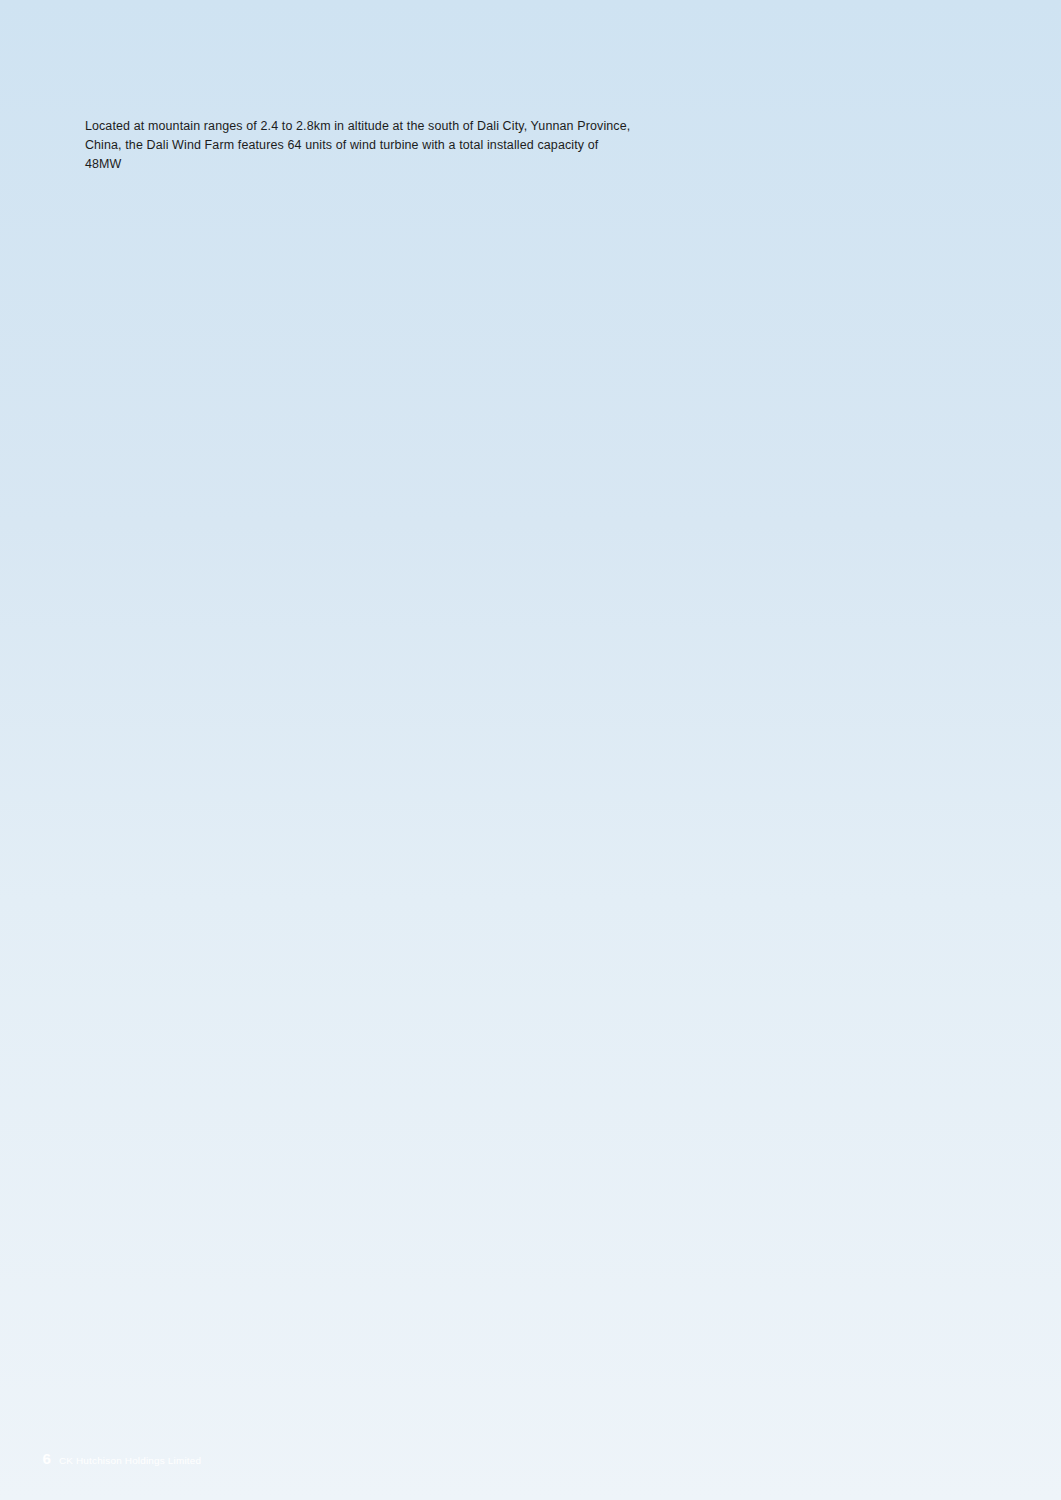Located at mountain ranges of 2.4 to 2.8km in altitude at the south of Dali City, Yunnan Province, China, the Dali Wind Farm features 64 units of wind turbine with a total installed capacity of 48MW
6 CK Hutchison Holdings Limited